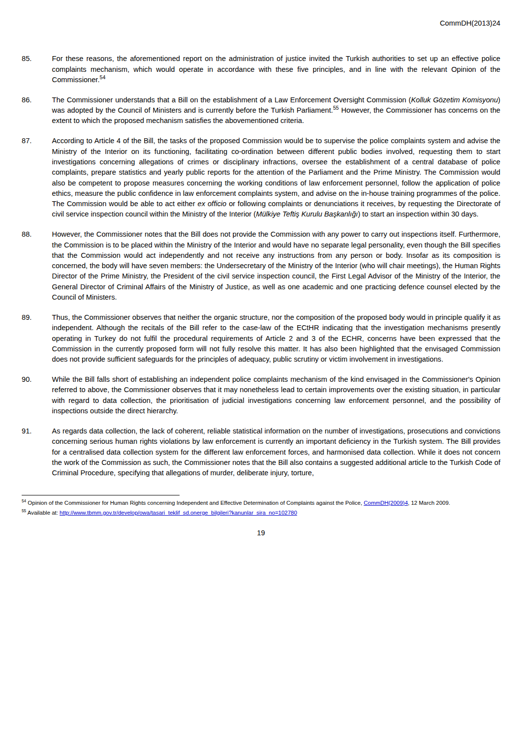CommDH(2013)24
85. For these reasons, the aforementioned report on the administration of justice invited the Turkish authorities to set up an effective police complaints mechanism, which would operate in accordance with these five principles, and in line with the relevant Opinion of the Commissioner.54
86. The Commissioner understands that a Bill on the establishment of a Law Enforcement Oversight Commission (Kolluk Gözetim Komisyonu) was adopted by the Council of Ministers and is currently before the Turkish Parliament.55 However, the Commissioner has concerns on the extent to which the proposed mechanism satisfies the abovementioned criteria.
87. According to Article 4 of the Bill, the tasks of the proposed Commission would be to supervise the police complaints system and advise the Ministry of the Interior on its functioning, facilitating co-ordination between different public bodies involved, requesting them to start investigations concerning allegations of crimes or disciplinary infractions, oversee the establishment of a central database of police complaints, prepare statistics and yearly public reports for the attention of the Parliament and the Prime Ministry. The Commission would also be competent to propose measures concerning the working conditions of law enforcement personnel, follow the application of police ethics, measure the public confidence in law enforcement complaints system, and advise on the in-house training programmes of the police. The Commission would be able to act either ex officio or following complaints or denunciations it receives, by requesting the Directorate of civil service inspection council within the Ministry of the Interior (Mülkiye Teftiş Kurulu Başkanlığı) to start an inspection within 30 days.
88. However, the Commissioner notes that the Bill does not provide the Commission with any power to carry out inspections itself. Furthermore, the Commission is to be placed within the Ministry of the Interior and would have no separate legal personality, even though the Bill specifies that the Commission would act independently and not receive any instructions from any person or body. Insofar as its composition is concerned, the body will have seven members: the Undersecretary of the Ministry of the Interior (who will chair meetings), the Human Rights Director of the Prime Ministry, the President of the civil service inspection council, the First Legal Advisor of the Ministry of the Interior, the General Director of Criminal Affairs of the Ministry of Justice, as well as one academic and one practicing defence counsel elected by the Council of Ministers.
89. Thus, the Commissioner observes that neither the organic structure, nor the composition of the proposed body would in principle qualify it as independent. Although the recitals of the Bill refer to the case-law of the ECtHR indicating that the investigation mechanisms presently operating in Turkey do not fulfil the procedural requirements of Article 2 and 3 of the ECHR, concerns have been expressed that the Commission in the currently proposed form will not fully resolve this matter. It has also been highlighted that the envisaged Commission does not provide sufficient safeguards for the principles of adequacy, public scrutiny or victim involvement in investigations.
90. While the Bill falls short of establishing an independent police complaints mechanism of the kind envisaged in the Commissioner's Opinion referred to above, the Commissioner observes that it may nonetheless lead to certain improvements over the existing situation, in particular with regard to data collection, the prioritisation of judicial investigations concerning law enforcement personnel, and the possibility of inspections outside the direct hierarchy.
91. As regards data collection, the lack of coherent, reliable statistical information on the number of investigations, prosecutions and convictions concerning serious human rights violations by law enforcement is currently an important deficiency in the Turkish system. The Bill provides for a centralised data collection system for the different law enforcement forces, and harmonised data collection. While it does not concern the work of the Commission as such, the Commissioner notes that the Bill also contains a suggested additional article to the Turkish Code of Criminal Procedure, specifying that allegations of murder, deliberate injury, torture,
54 Opinion of the Commissioner for Human Rights concerning Independent and Effective Determination of Complaints against the Police, CommDH(2009)4, 12 March 2009.
55 Available at: http://www.tbmm.gov.tr/develop/owa/tasari_teklif_sd.onerge_bilgileri?kanunlar_sira_no=102780
19